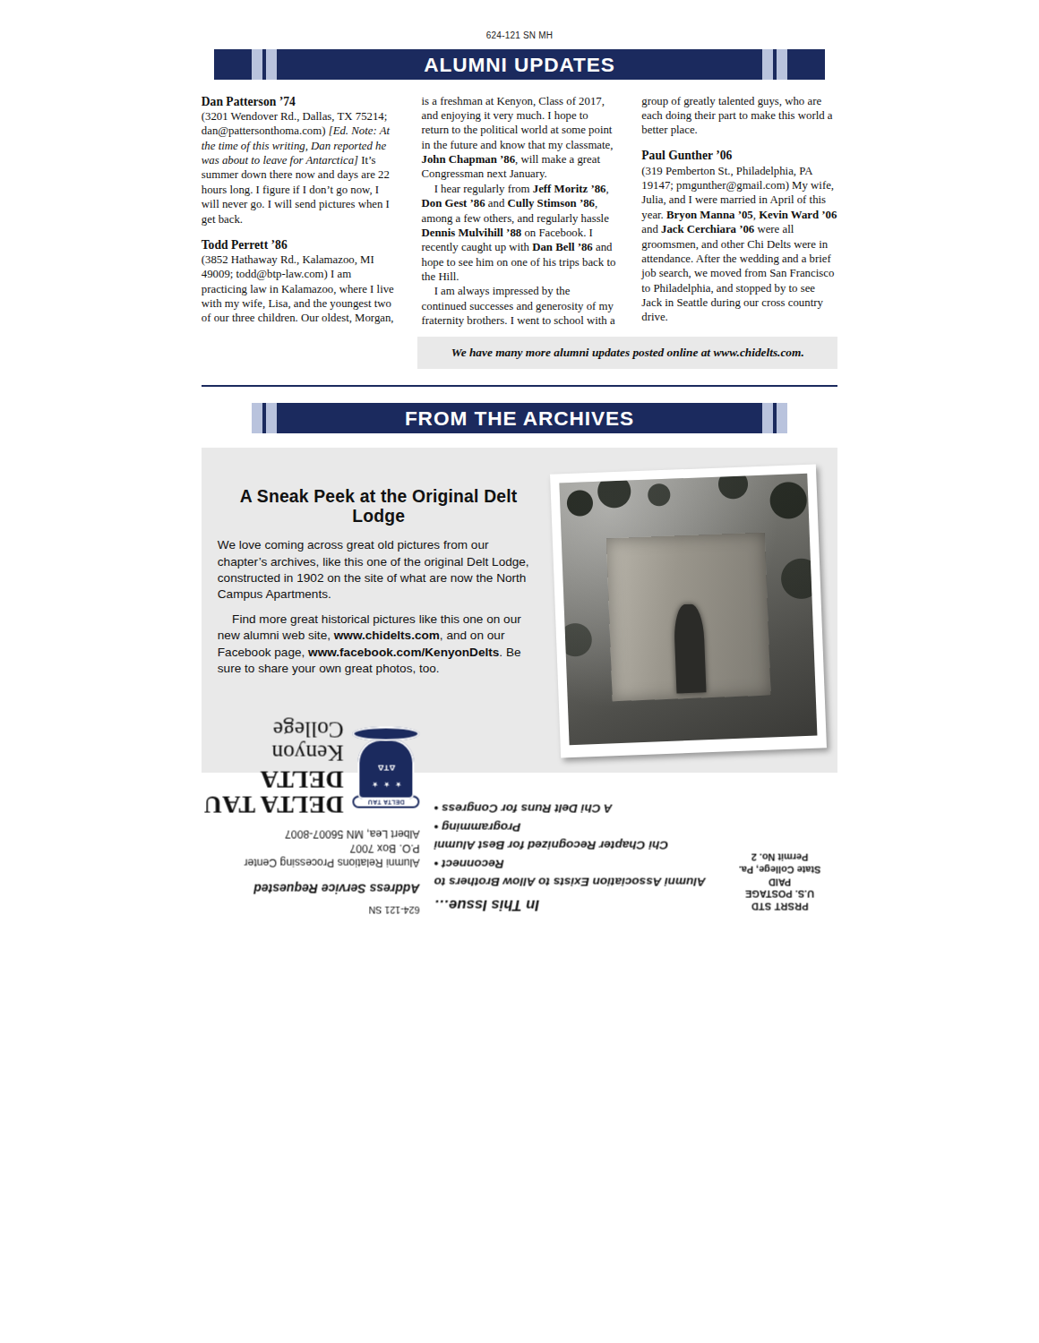624-121 SN MH
ALUMNI UPDATES
Dan Patterson ’74
(3201 Wendover Rd., Dallas, TX 75214; dan@pattersonthoma.com) [Ed. Note: At the time of this writing, Dan reported he was about to leave for Antarctica] It’s summer down there now and days are 22 hours long. I figure if I don’t go now, I will never go. I will send pictures when I get back.
Todd Perrett ’86
(3852 Hathaway Rd., Kalamazoo, MI 49009; todd@btp-law.com) I am practicing law in Kalamazoo, where I live with my wife, Lisa, and the youngest two of our three children. Our oldest, Morgan, is a freshman at Kenyon, Class of 2017, and enjoying it very much. I hope to return to the political world at some point in the future and know that my classmate, John Chapman ’86, will make a great Congressman next January.
I hear regularly from Jeff Moritz ’86, Don Gest ’86 and Cully Stimson ’86, among a few others, and regularly hassle Dennis Mulvihill ’88 on Facebook. I recently caught up with Dan Bell ’86 and hope to see him on one of his trips back to the Hill.
I am always impressed by the continued successes and generosity of my fraternity brothers. I went to school with a group of greatly talented guys, who are each doing their part to make this world a better place.
Paul Gunther ’06
(319 Pemberton St., Philadelphia, PA 19147; pmgunther@gmail.com) My wife, Julia, and I were married in April of this year. Bryon Manna ’05, Kevin Ward ’06 and Jack Cerchiara ’06 were all groomsmen, and other Chi Delts were in attendance. After the wedding and a brief job search, we moved from San Francisco to Philadelphia, and stopped by to see Jack in Seattle during our cross country drive.
We have many more alumni updates posted online at www.chidelts.com.
FROM THE ARCHIVES
A Sneak Peek at the Original Delt Lodge
We love coming across great old pictures from our chapter’s archives, like this one of the original Delt Lodge, constructed in 1902 on the site of what are now the North Campus Apartments.
Find more great historical pictures like this one on our new alumni web site, www.chidelts.com, and on our Facebook page, www.facebook.com/KenyonDelts. Be sure to share your own great photos, too.
PRSRT STD
U.S. POSTAGE
PAID
State College, Pa.
Permit No. 2
In This Issue…
Alumni Association Exists to Allow Brothers to Reconnect
Chi Chapter Recognized for Best Alumni Programming
A Chi Delt Runs for Congress
624-121 SN
Address Service Requested
Alumni Relations Processing Center
P.O. Box 7007
Albert Lea, MN 56007-8007
DELTA TAU
★ ★ ★
ΔΤΔ
DELTA TAU DELTA
Kenyon College